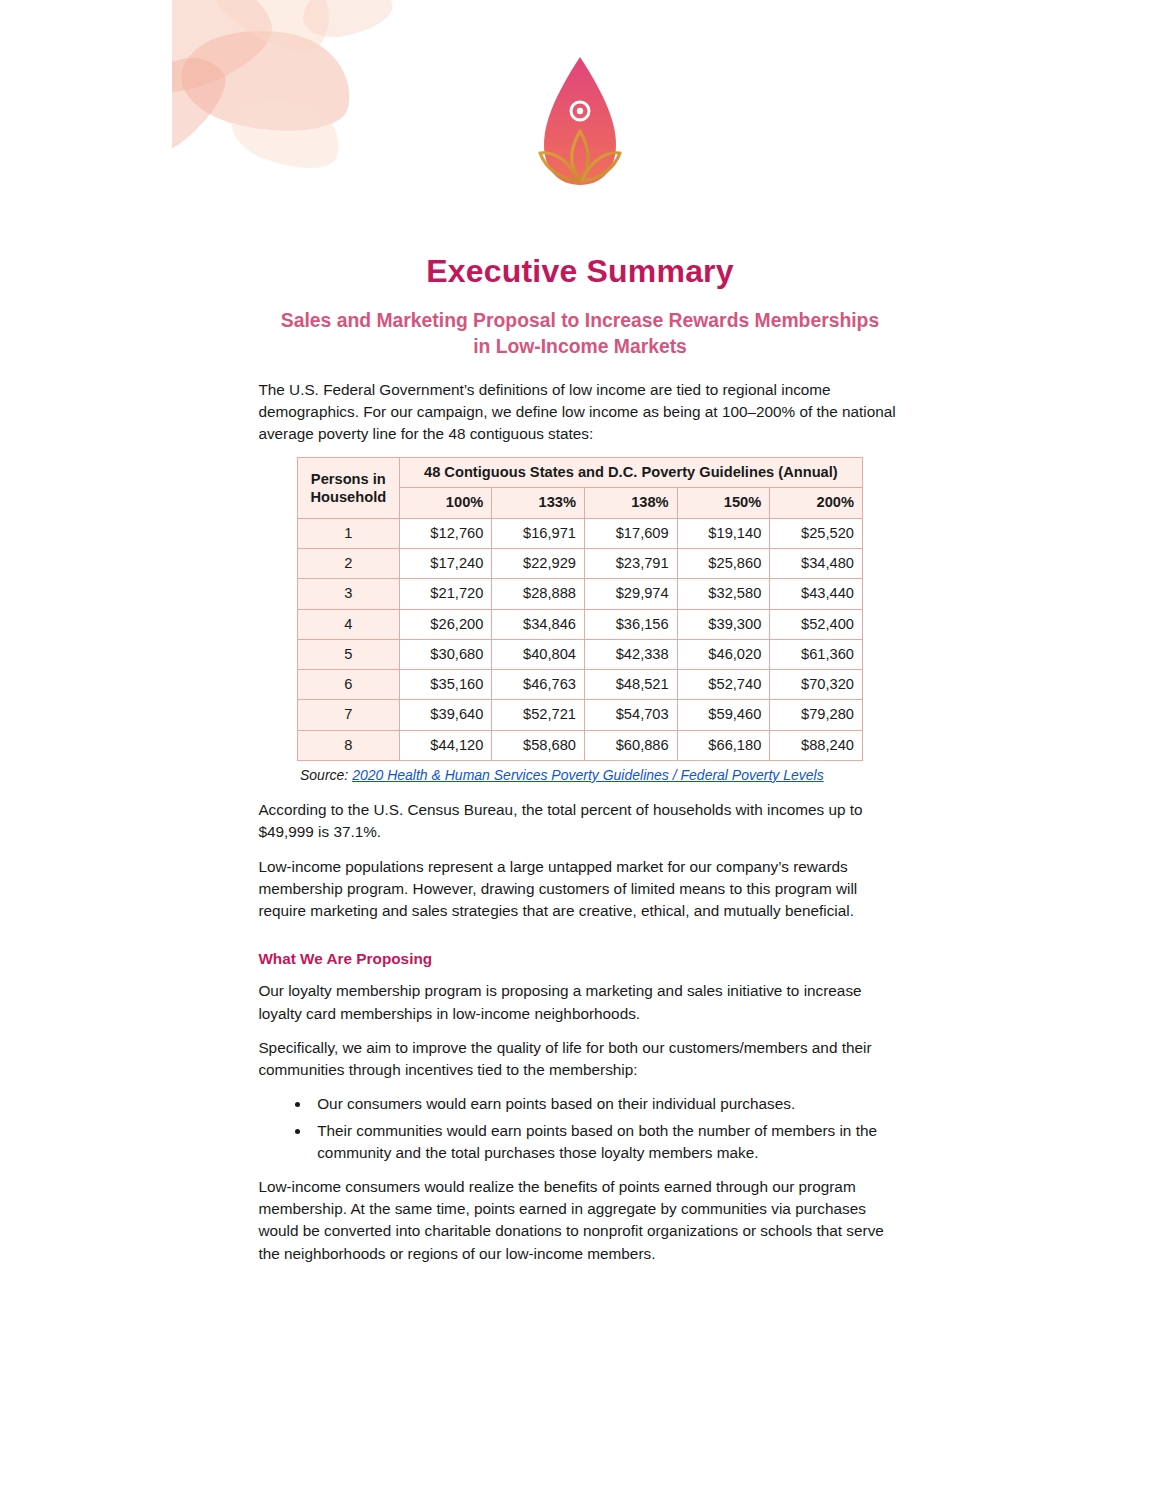Executive Summary
Sales and Marketing Proposal to Increase Rewards Memberships
in Low-Income Markets
The U.S. Federal Government’s definitions of low income are tied to regional income demographics. For our campaign, we define low income as being at 100–200% of the national average poverty line for the 48 contiguous states:
| Persons in Household | 48 Contiguous States and D.C. Poverty Guidelines (Annual) |
| --- | --- |
| 100% | 133% | 138% | 150% | 200% |
| 1 | $12,760 | $16,971 | $17,609 | $19,140 | $25,520 |
| 2 | $17,240 | $22,929 | $23,791 | $25,860 | $34,480 |
| 3 | $21,720 | $28,888 | $29,974 | $32,580 | $43,440 |
| 4 | $26,200 | $34,846 | $36,156 | $39,300 | $52,400 |
| 5 | $30,680 | $40,804 | $42,338 | $46,020 | $61,360 |
| 6 | $35,160 | $46,763 | $48,521 | $52,740 | $70,320 |
| 7 | $39,640 | $52,721 | $54,703 | $59,460 | $79,280 |
| 8 | $44,120 | $58,680 | $60,886 | $66,180 | $88,240 |
Source: 2020 Health & Human Services Poverty Guidelines / Federal Poverty Levels
According to the U.S. Census Bureau, the total percent of households with incomes up to $49,999 is 37.1%.
Low-income populations represent a large untapped market for our company’s rewards membership program. However, drawing customers of limited means to this program will require marketing and sales strategies that are creative, ethical, and mutually beneficial.
What We Are Proposing
Our loyalty membership program is proposing a marketing and sales initiative to increase loyalty card memberships in low-income neighborhoods.
Specifically, we aim to improve the quality of life for both our customers/members and their communities through incentives tied to the membership:
Our consumers would earn points based on their individual purchases.
Their communities would earn points based on both the number of members in the community and the total purchases those loyalty members make.
Low-income consumers would realize the benefits of points earned through our program membership. At the same time, points earned in aggregate by communities via purchases would be converted into charitable donations to nonprofit organizations or schools that serve the neighborhoods or regions of our low-income members.